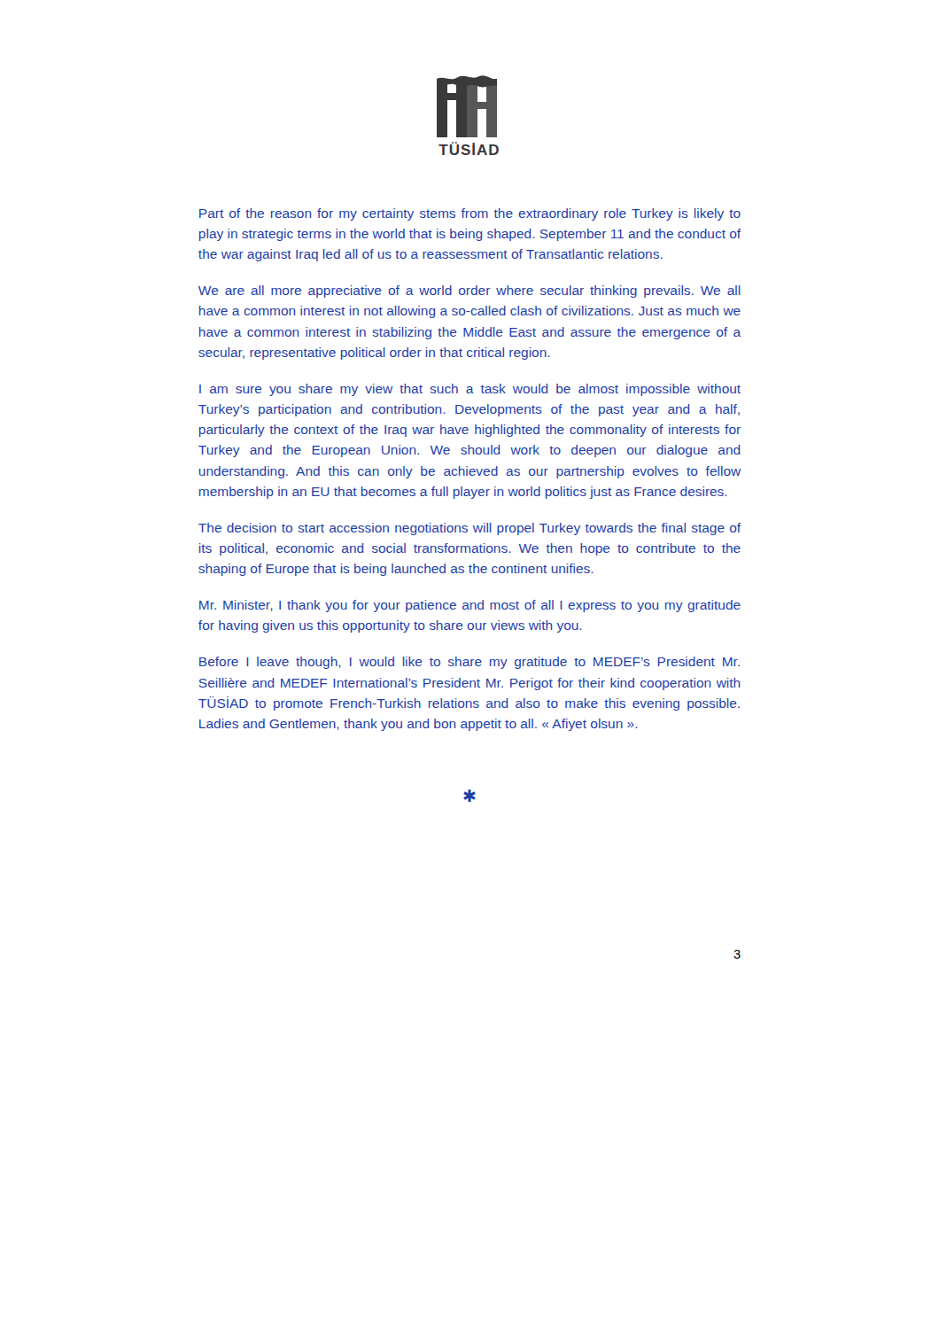TÜSİAD
Part of the reason for my certainty stems from the extraordinary role Turkey is likely to play in strategic terms in the world that is being shaped. September 11 and the conduct of the war against Iraq led all of us to a reassessment of Transatlantic relations.
We are all more appreciative of a world order where secular thinking prevails. We all have a common interest in not allowing a so-called clash of civilizations. Just as much we have a common interest in stabilizing the Middle East and assure the emergence of a secular, representative political order in that critical region.
I am sure you share my view that such a task would be almost impossible without Turkey’s participation and contribution. Developments of the past year and a half, particularly the context of the Iraq war have highlighted the commonality of interests for Turkey and the European Union. We should work to deepen our dialogue and understanding. And this can only be achieved as our partnership evolves to fellow membership in an EU that becomes a full player in world politics just as France desires.
The decision to start accession negotiations will propel Turkey towards the final stage of its political, economic and social transformations. We then hope to contribute to the shaping of Europe that is being launched as the continent unifies.
Mr. Minister, I thank you for your patience and most of all I express to you my gratitude for having given us this opportunity to share our views with you.
Before I leave though, I would like to share my gratitude to MEDEF’s President Mr. Seillière and MEDEF International’s President Mr. Perigot for their kind cooperation with TÜSİAD to promote French-Turkish relations and also to make this evening possible. Ladies and Gentlemen, thank you and bon appetit to all. « Afiyet olsun ».
✱
3